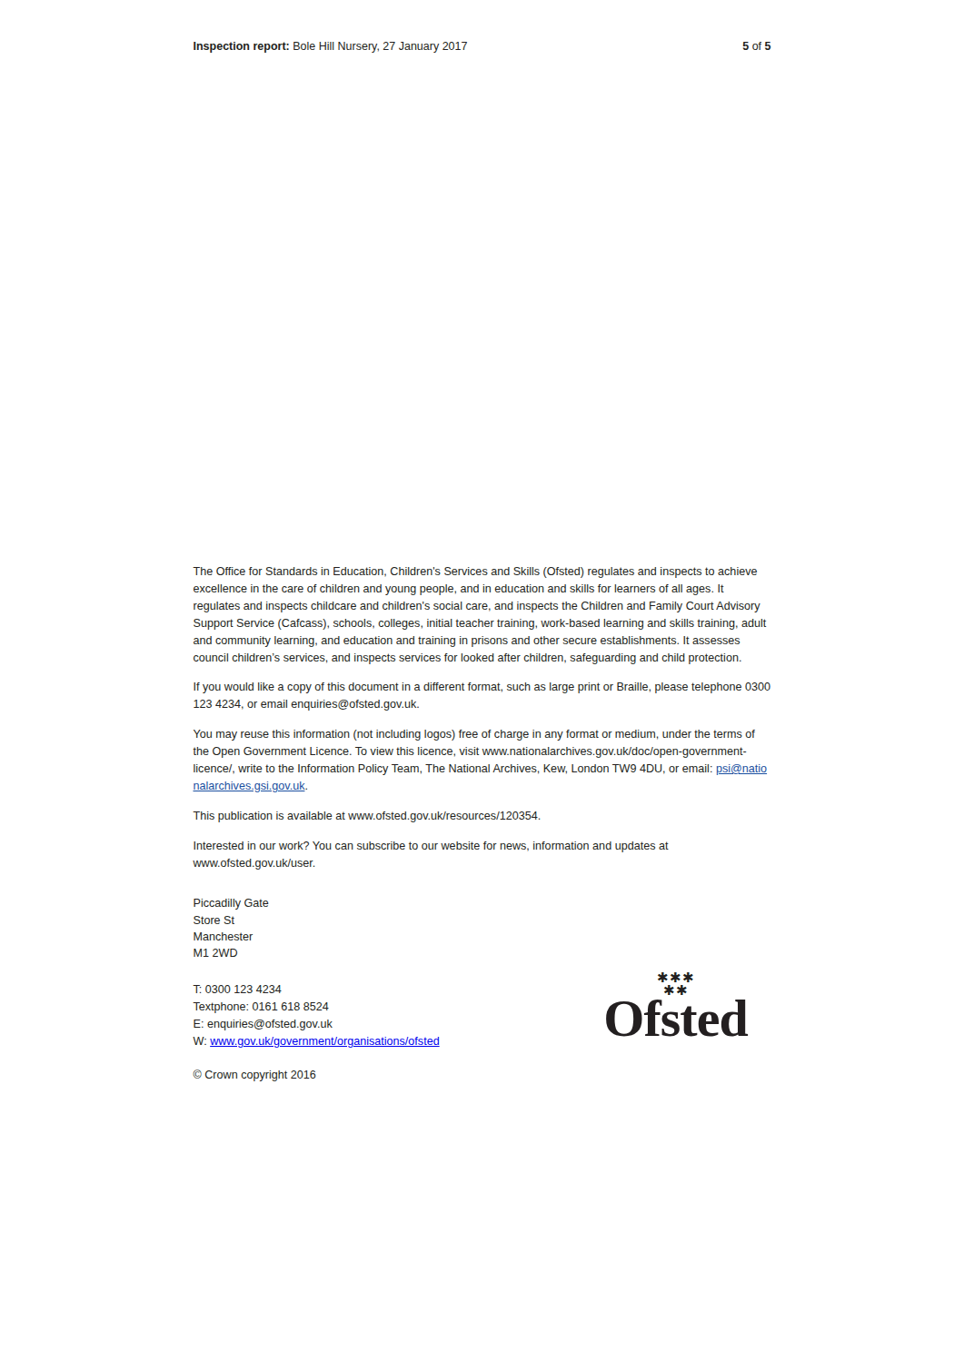Inspection report: Bole Hill Nursery, 27 January 2017
5 of 5
The Office for Standards in Education, Children's Services and Skills (Ofsted) regulates and inspects to achieve excellence in the care of children and young people, and in education and skills for learners of all ages. It regulates and inspects childcare and children's social care, and inspects the Children and Family Court Advisory Support Service (Cafcass), schools, colleges, initial teacher training, work-based learning and skills training, adult and community learning, and education and training in prisons and other secure establishments. It assesses council children’s services, and inspects services for looked after children, safeguarding and child protection.
If you would like a copy of this document in a different format, such as large print or Braille, please telephone 0300 123 4234, or email enquiries@ofsted.gov.uk.
You may reuse this information (not including logos) free of charge in any format or medium, under the terms of the Open Government Licence. To view this licence, visit www.nationalarchives.gov.uk/doc/open-government-licence/, write to the Information Policy Team, The National Archives, Kew, London TW9 4DU, or email: psi@nationalarchives.gsi.gov.uk.
This publication is available at www.ofsted.gov.uk/resources/120354.
Interested in our work? You can subscribe to our website for news, information and updates at www.ofsted.gov.uk/user.
Piccadilly Gate
Store St
Manchester
M1 2WD
T: 0300 123 4234
Textphone: 0161 618 8524
E: enquiries@ofsted.gov.uk
W: www.gov.uk/government/organisations/ofsted
✱✱✱
✱✱
Ofsted
© Crown copyright 2016